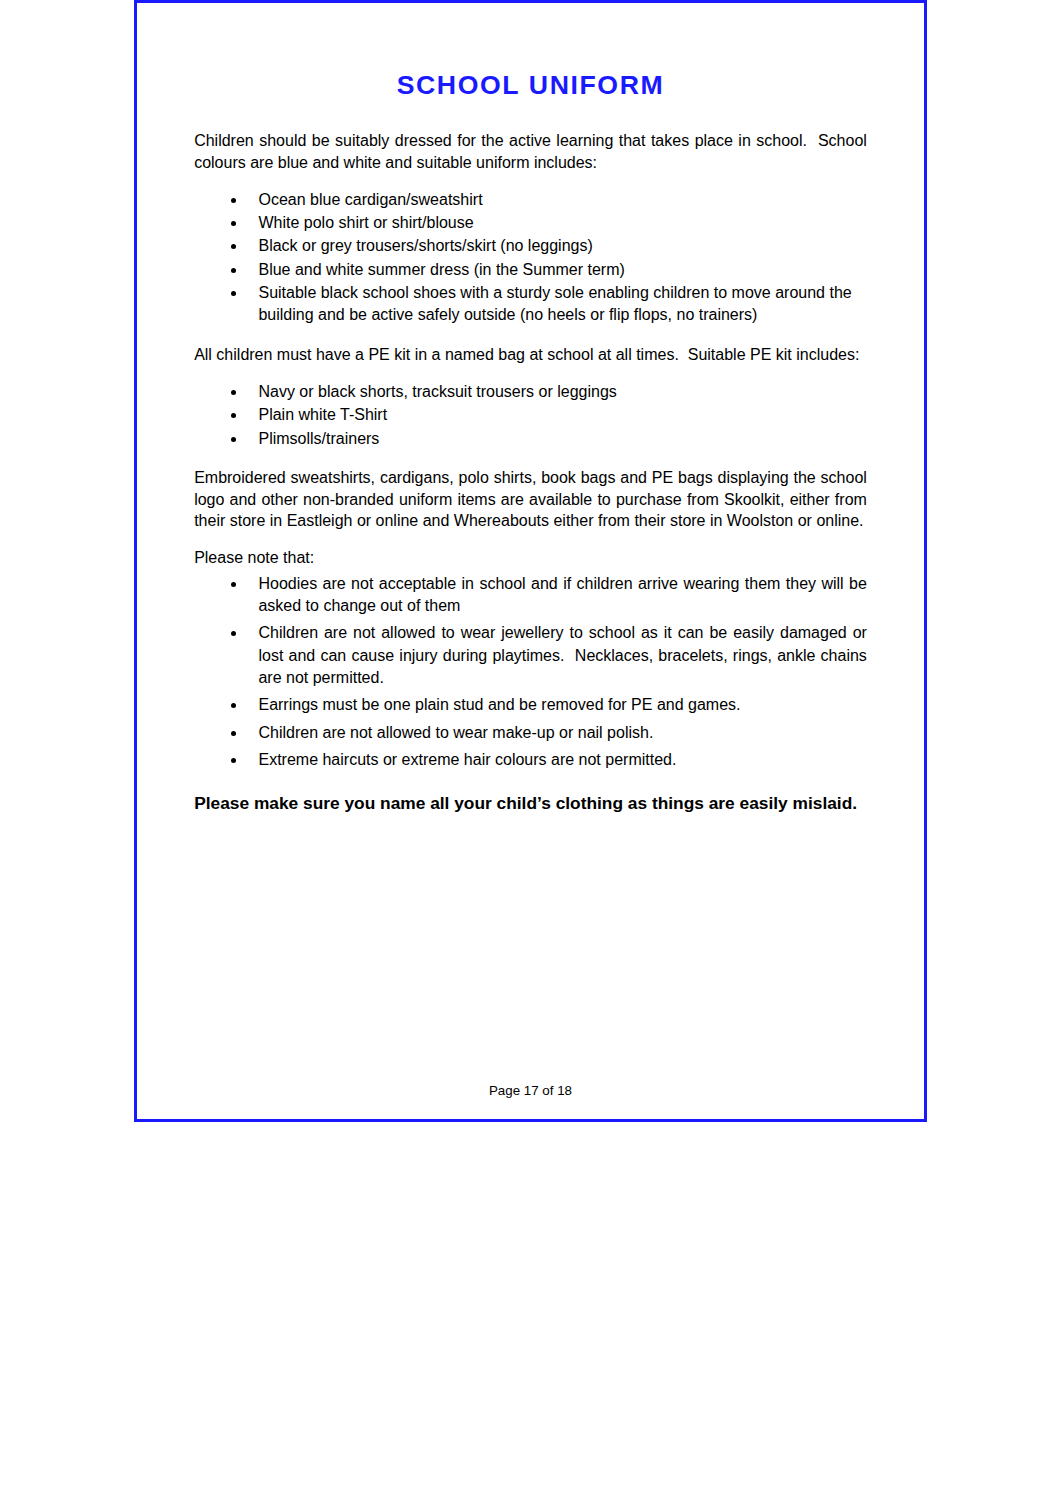SCHOOL UNIFORM
Children should be suitably dressed for the active learning that takes place in school. School colours are blue and white and suitable uniform includes:
Ocean blue cardigan/sweatshirt
White polo shirt or shirt/blouse
Black or grey trousers/shorts/skirt (no leggings)
Blue and white summer dress (in the Summer term)
Suitable black school shoes with a sturdy sole enabling children to move around the building and be active safely outside (no heels or flip flops, no trainers)
All children must have a PE kit in a named bag at school at all times. Suitable PE kit includes:
Navy or black shorts, tracksuit trousers or leggings
Plain white T-Shirt
Plimsolls/trainers
Embroidered sweatshirts, cardigans, polo shirts, book bags and PE bags displaying the school logo and other non-branded uniform items are available to purchase from Skoolkit, either from their store in Eastleigh or online and Whereabouts either from their store in Woolston or online.
Please note that:
Hoodies are not acceptable in school and if children arrive wearing them they will be asked to change out of them
Children are not allowed to wear jewellery to school as it can be easily damaged or lost and can cause injury during playtimes. Necklaces, bracelets, rings, ankle chains are not permitted.
Earrings must be one plain stud and be removed for PE and games.
Children are not allowed to wear make-up or nail polish.
Extreme haircuts or extreme hair colours are not permitted.
Please make sure you name all your child’s clothing as things are easily mislaid.
Page 17 of 18